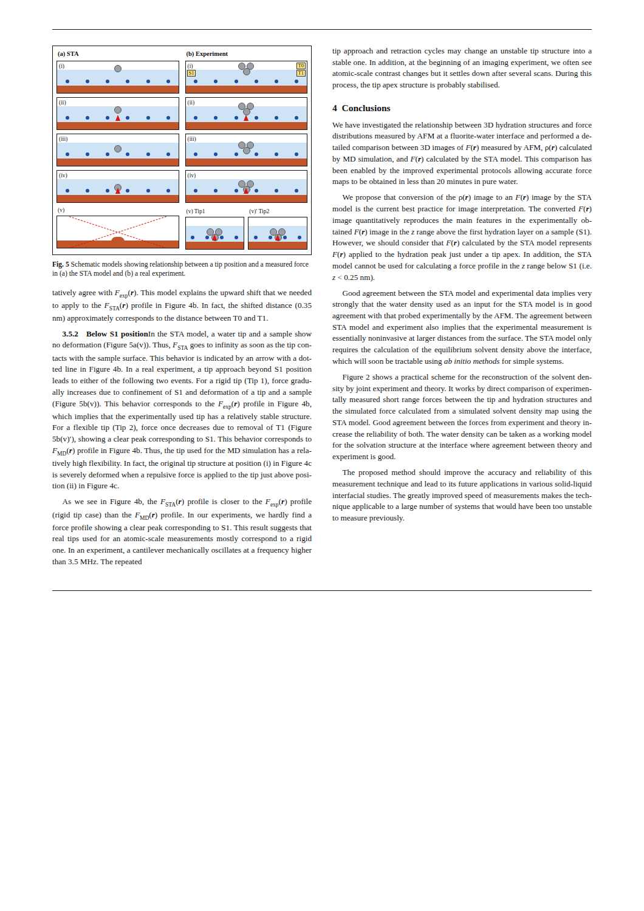(a) STA
(i)
(ii)
(iii)
(iv)
(v)
(b) Experiment
(i)
T0
T1
S1
(ii)
(iii)
(iv)
(v) Tip1
(v)′ Tip2
Fig. 5 Schematic models showing relationship between a tip position and a measured force in (a) the STA model and (b) a real experiment.
tatively agree with Fexp(r). This model explains the upward shift that we needed to apply to the FSTA(r) profile in Figure 4b. In fact, the shifted distance (0.35 nm) approximately corresponds to the distance between T0 and T1.
3.5.2 Below S1 position In the STA model, a water tip and a sample show no deformation (Figure 5a(v)). Thus, FSTA goes to infinity as soon as the tip contacts with the sample surface. This behavior is indicated by an arrow with a dotted line in Figure 4b. In a real experiment, a tip approach beyond S1 position leads to either of the following two events. For a rigid tip (Tip 1), force gradually increases due to confinement of S1 and deformation of a tip and a sample (Figure 5b(v)). This behavior corresponds to the Fexp(r) profile in Figure 4b, which implies that the experimentally used tip has a relatively stable structure. For a flexible tip (Tip 2), force once decreases due to removal of T1 (Figure 5b(v)′), showing a clear peak corresponding to S1. This behavior corresponds to FMD(r) profile in Figure 4b. Thus, the tip used for the MD simulation has a relatively high flexibility. In fact, the original tip structure at position (i) in Figure 4c is severely deformed when a repulsive force is applied to the tip just above position (ii) in Figure 4c.
As we see in Figure 4b, the FSTA(r) profile is closer to the Fexp(r) profile (rigid tip case) than the FMD(r) profile. In our experiments, we hardly find a force profile showing a clear peak corresponding to S1. This result suggests that real tips used for an atomic-scale measurements mostly correspond to a rigid one. In an experiment, a cantilever mechanically oscillates at a frequency higher than 3.5 MHz. The repeated
tip approach and retraction cycles may change an unstable tip structure into a stable one. In addition, at the beginning of an imaging experiment, we often see atomic-scale contrast changes but it settles down after several scans. During this process, the tip apex structure is probably stabilised.
4 Conclusions
We have investigated the relationship between 3D hydration structures and force distributions measured by AFM at a fluorite-water interface and performed a detailed comparison between 3D images of F(r) measured by AFM, ρ(r) calculated by MD simulation, and F(r) calculated by the STA model. This comparison has been enabled by the improved experimental protocols allowing accurate force maps to be obtained in less than 20 minutes in pure water.
We propose that conversion of the ρ(r) image to an F(r) image by the STA model is the current best practice for image interpretation. The converted F(r) image quantitatively reproduces the main features in the experimentally obtained F(r) image in the z range above the first hydration layer on a sample (S1). However, we should consider that F(r) calculated by the STA model represents F(r) applied to the hydration peak just under a tip apex. In addition, the STA model cannot be used for calculating a force profile in the z range below S1 (i.e. z < 0.25 nm).
Good agreement between the STA model and experimental data implies very strongly that the water density used as an input for the STA model is in good agreement with that probed experimentally by the AFM. The agreement between STA model and experiment also implies that the experimental measurement is essentially noninvasive at larger distances from the surface. The STA model only requires the calculation of the equilibrium solvent density above the interface, which will soon be tractable using ab initio methods for simple systems.
Figure 2 shows a practical scheme for the reconstruction of the solvent density by joint experiment and theory. It works by direct comparison of experimentally measured short range forces between the tip and hydration structures and the simulated force calculated from a simulated solvent density map using the STA model. Good agreement between the forces from experiment and theory increase the reliability of both. The water density can be taken as a working model for the solvation structure at the interface where agreement between theory and experiment is good.
The proposed method should improve the accuracy and reliability of this measurement technique and lead to its future applications in various solid-liquid interfacial studies. The greatly improved speed of measurements makes the technique applicable to a large number of systems that would have been too unstable to measure previously.